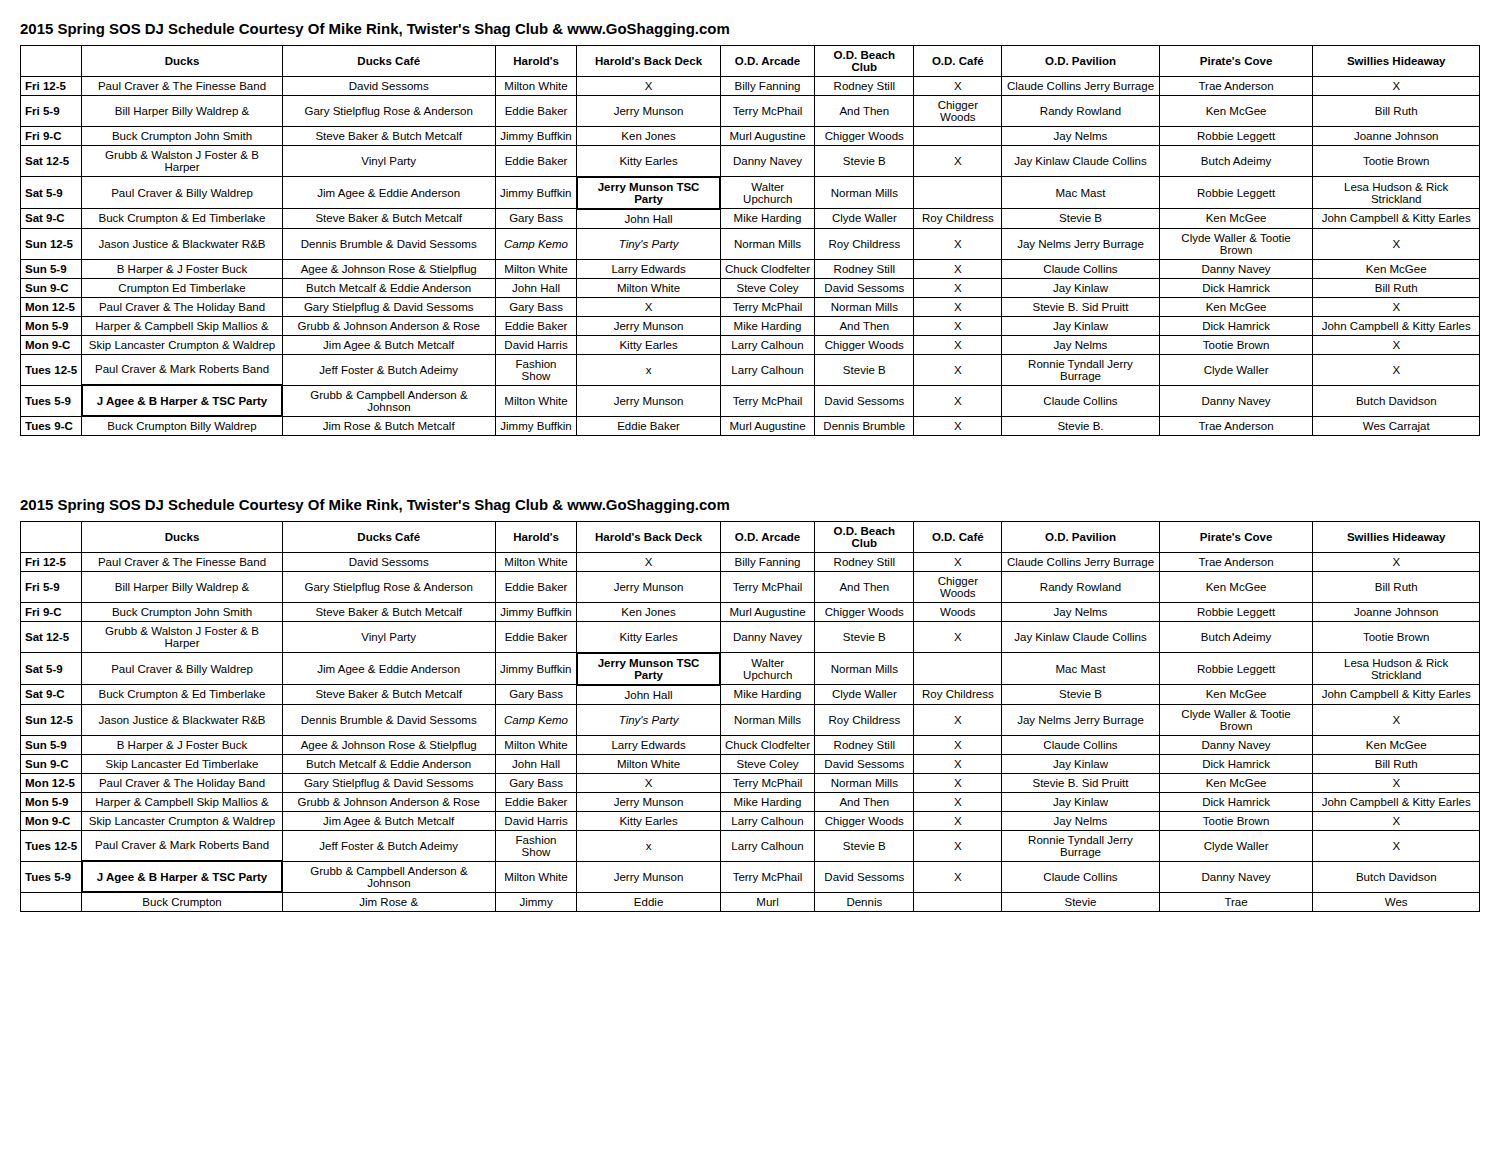2015 Spring SOS DJ Schedule Courtesy Of Mike Rink, Twister's Shag Club & www.GoShagging.com
| | Ducks | Ducks Café | Harold's | Harold's Back Deck | O.D. Arcade | O.D. Beach Club | O.D. Café | O.D. Pavilion | Pirate's Cove | Swillies Hideaway |
| --- | --- | --- | --- | --- | --- | --- | --- | --- | --- | --- |
| Fri 12-5 | Paul Craver & The Finesse Band | David Sessoms | Milton White | X | Billy Fanning | Rodney Still | X | Claude Collins Jerry Burrage | Trae Anderson | X |
| Fri 5-9 | Bill Harper Billy Waldrep & | Gary Stielpflug Rose & Anderson | Eddie Baker | Jerry Munson | Terry McPhail | And Then | Chigger Woods | Randy Rowland | Ken McGee | Bill Ruth |
| Fri 9-C | Buck Crumpton John Smith | Steve Baker & Butch Metcalf | Jimmy Buffkin | Ken Jones | Murl Augustine | Chigger Woods | | Jay Nelms | Robbie Leggett | Joanne Johnson |
| Sat 12-5 | Grubb & Walston J Foster & B Harper | Vinyl Party | Eddie Baker | Kitty Earles | Danny Navey | Stevie B | X | Jay Kinlaw Claude Collins | Butch Adeimy | Tootie Brown |
| Sat 5-9 | Paul Craver & Billy Waldrep | Jim Agee & Eddie Anderson | Jimmy Buffkin | Jerry Munson TSC Party | Walter Upchurch | Norman Mills | | Mac Mast | Robbie Leggett | Lesa Hudson & Rick Strickland |
| Sat 9-C | Buck Crumpton & Ed Timberlake | Steve Baker & Butch Metcalf | Gary Bass | John Hall | Mike Harding | Clyde Waller | Roy Childress | Stevie B | Ken McGee | John Campbell & Kitty Earles |
| Sun 12-5 | Jason Justice & Blackwater R&B | Dennis Brumble & David Sessoms | Camp Kemo | Tiny's Party | Norman Mills | Roy Childress | X | Jay Nelms Jerry Burrage | Clyde Waller & Tootie Brown | X |
| Sun 5-9 | B Harper & J Foster Buck | Agee & Johnson Rose & Stielpflug | Milton White | Larry Edwards | Chuck Clodfelter | Rodney Still | X | Claude Collins | Danny Navey | Ken McGee |
| Sun 9-C | Crumpton Ed Timberlake | Butch Metcalf & Eddie Anderson | John Hall | Milton White | Steve Coley | David Sessoms | X | Jay Kinlaw | Dick Hamrick | Bill Ruth |
| Mon 12-5 | Paul Craver & The Holiday Band | Gary Stielpflug & David Sessoms | Gary Bass | X | Terry McPhail | Norman Mills | X | Stevie B. Sid Pruitt | Ken McGee | X |
| Mon 5-9 | Harper & Campbell Skip Mallios & | Grubb & Johnson Anderson & Rose | Eddie Baker | Jerry Munson | Mike Harding | And Then | X | Jay Kinlaw | Dick Hamrick | John Campbell & Kitty Earles |
| Mon 9-C | Skip Lancaster Crumpton & Waldrep | Jim Agee & Butch Metcalf | David Harris | Kitty Earles | Larry Calhoun | Chigger Woods | X | Jay Nelms | Tootie Brown | X |
| Tues 12-5 | Paul Craver & Mark Roberts Band | Jeff Foster & Butch Adeimy | Fashion Show | x | Larry Calhoun | Stevie B | X | Ronnie Tyndall Jerry Burrage | Clyde Waller | X |
| Tues 5-9 | J Agee & B Harper & TSC Party | Grubb & Campbell Anderson & Johnson | Milton White | Jerry Munson | Terry McPhail | David Sessoms | X | Claude Collins | Danny Navey | Butch Davidson |
| Tues 9-C | Buck Crumpton Billy Waldrep | Jim Rose & Butch Metcalf | Jimmy Buffkin | Eddie Baker | Murl Augustine | Dennis Brumble | X | Stevie B. | Trae Anderson | Wes Carrajat |
2015 Spring SOS DJ Schedule Courtesy Of Mike Rink, Twister's Shag Club & www.GoShagging.com
| | Ducks | Ducks Café | Harold's | Harold's Back Deck | O.D. Arcade | O.D. Beach Club | O.D. Café | O.D. Pavilion | Pirate's Cove | Swillies Hideaway |
| --- | --- | --- | --- | --- | --- | --- | --- | --- | --- | --- |
| Fri 12-5 | Paul Craver & The Finesse Band | David Sessoms | Milton White | X | Billy Fanning | Rodney Still | X | Claude Collins Jerry Burrage | Trae Anderson | X |
| Fri 5-9 | Bill Harper Billy Waldrep & | Gary Stielpflug Rose & Anderson | Eddie Baker | Jerry Munson | Terry McPhail | And Then | Chigger Woods | Randy Rowland | Ken McGee | Bill Ruth |
| Fri 9-C | Buck Crumpton John Smith | Steve Baker & Butch Metcalf | Jimmy Buffkin | Ken Jones | Murl Augustine | Chigger Woods | Woods | Jay Nelms | Robbie Leggett | Joanne Johnson |
| Sat 12-5 | Grubb & Walston J Foster & B Harper | Vinyl Party | Eddie Baker | Kitty Earles | Danny Navey | Stevie B | X | Jay Kinlaw Claude Collins | Butch Adeimy | Tootie Brown |
| Sat 5-9 | Paul Craver & Billy Waldrep | Jim Agee & Eddie Anderson | Jimmy Buffkin | Jerry Munson TSC Party | Walter Upchurch | Norman Mills | | Mac Mast | Robbie Leggett | Lesa Hudson & Rick Strickland |
| Sat 9-C | Buck Crumpton & Ed Timberlake | Steve Baker & Butch Metcalf | Gary Bass | John Hall | Mike Harding | Clyde Waller | Roy Childress | Stevie B | Ken McGee | John Campbell & Kitty Earles |
| Sun 12-5 | Jason Justice & Blackwater R&B | Dennis Brumble & David Sessoms | Camp Kemo | Tiny's Party | Norman Mills | Roy Childress | X | Jay Nelms Jerry Burrage | Clyde Waller & Tootie Brown | X |
| Sun 5-9 | B Harper & J Foster Buck | Agee & Johnson Rose & Stielpflug | Milton White | Larry Edwards | Chuck Clodfelter | Rodney Still | X | Claude Collins | Danny Navey | Ken McGee |
| Sun 9-C | Skip Lancaster Ed Timberlake | Butch Metcalf & Eddie Anderson | John Hall | Milton White | Steve Coley | David Sessoms | X | Jay Kinlaw | Dick Hamrick | Bill Ruth |
| Mon 12-5 | Paul Craver & The Holiday Band | Gary Stielpflug & David Sessoms | Gary Bass | X | Terry McPhail | Norman Mills | X | Stevie B. Sid Pruitt | Ken McGee | X |
| Mon 5-9 | Harper & Campbell Skip Mallios & | Grubb & Johnson Anderson & Rose | Eddie Baker | Jerry Munson | Mike Harding | And Then | X | Jay Kinlaw | Dick Hamrick | John Campbell & Kitty Earles |
| Mon 9-C | Skip Lancaster Crumpton & Waldrep | Jim Agee & Butch Metcalf | David Harris | Kitty Earles | Larry Calhoun | Chigger Woods | X | Jay Nelms | Tootie Brown | X |
| Tues 12-5 | Paul Craver & Mark Roberts Band | Jeff Foster & Butch Adeimy | Fashion Show | x | Larry Calhoun | Stevie B | X | Ronnie Tyndall Jerry Burrage | Clyde Waller | X |
| Tues 5-9 | J Agee & B Harper & TSC Party | Grubb & Campbell Anderson & Johnson | Milton White | Jerry Munson | Terry McPhail | David Sessoms | X | Claude Collins | Danny Navey | Butch Davidson |
| | Buck Crumpton | Jim Rose & | Jimmy | Eddie | Murl | Dennis | | Stevie | Trae | Wes |